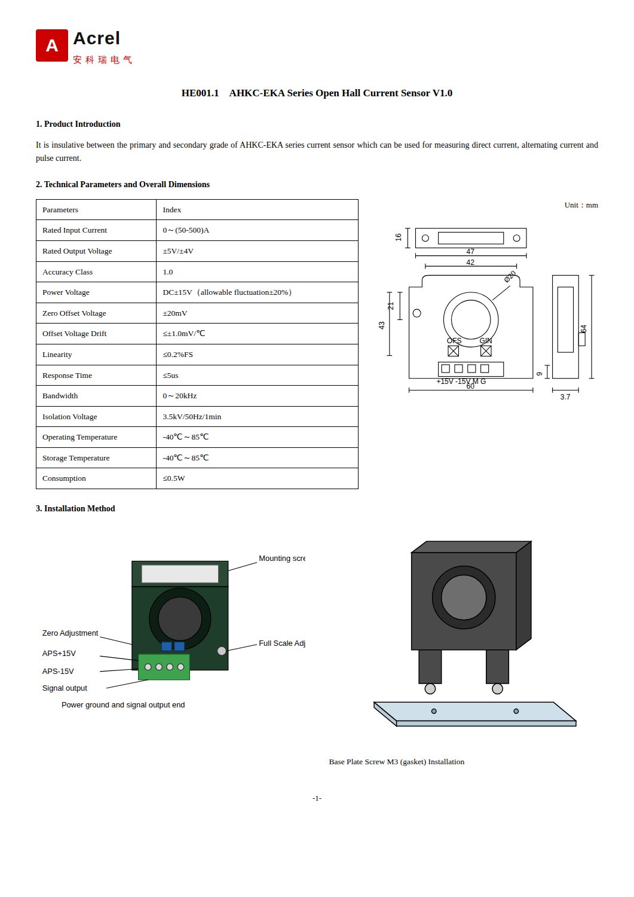A
Acrel
安科瑞电气
HE001.1 AHKC-EKA Series Open Hall Current Sensor V1.0
1. Product Introduction
It is insulative between the primary and secondary grade of AHKC-EKA series current sensor which can be used for measuring direct current, alternating current and pulse current.
2. Technical Parameters and Overall Dimensions
| Parameters | Index |
| --- | --- |
| Rated Input Current | 0～(50-500)A |
| Rated Output Voltage | ±5V/±4V |
| Accuracy Class | 1.0 |
| Power Voltage | DC±15V（allowable fluctuation±20%） |
| Zero Offset Voltage | ±20mV |
| Offset Voltage Drift | ≤±1.0mV/℃ |
| Linearity | ≤0.2%FS |
| Response Time | ≤5us |
| Bandwidth | 0～20kHz |
| Isolation Voltage | 3.5kV/50Hz/1min |
| Operating Temperature | -40℃～85℃ |
| Storage Temperature | -40℃～85℃ |
| Consumption | ≤0.5W |
Unit：mm
16 47 42 OFS GIN +15V -15V M G 21 43 60 Ø20 64 3.7 9
3. Installation Method
Mounting screw hole Full Scale Adjustment Zero Adjustment APS+15V APS-15V Signal output Power ground and signal output end
Base Plate Screw M3 (gasket) Installation
-1-